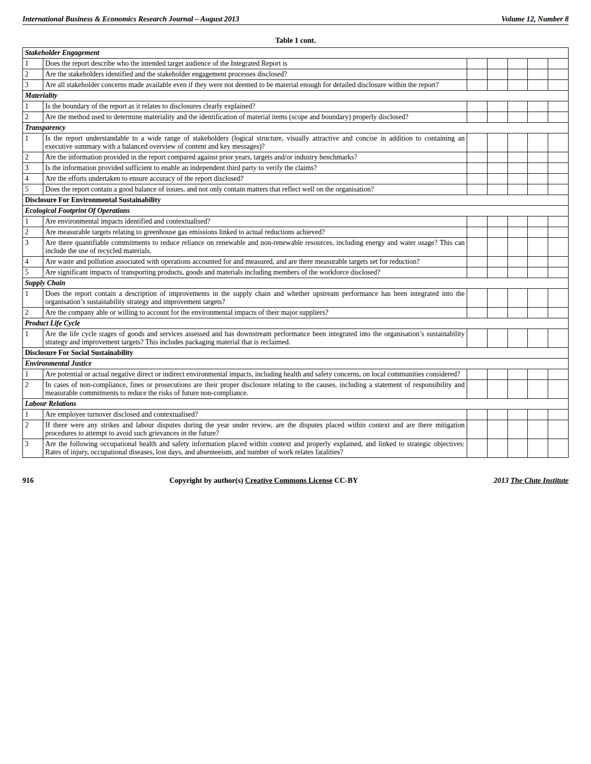International Business & Economics Research Journal – August 2013 Volume 12, Number 8
Table 1 cont.
| Stakeholder Engagement |
| 1 | Does the report describe who the intended target audience of the Integrated Report is | | | | | |
| 2 | Are the stakeholders identified and the stakeholder engagement processes disclosed? | | | | | |
| 3 | Are all stakeholder concerns made available even if they were not deemed to be material enough for detailed disclosure within the report? | | | | | |
| Materiality |
| 1 | Is the boundary of the report as it relates to disclosures clearly explained? | | | | | |
| 2 | Are the method used to determine materiality and the identification of material items (scope and boundary) properly disclosed? | | | | | |
| Transparency |
| 1 | Is the report understandable to a wide range of stakeholders (logical structure, visually attractive and concise in addition to containing an executive summary with a balanced overview of content and key messages)? | | | | | |
| 2 | Are the information provided in the report compared against prior years, targets and/or industry benchmarks? | | | | | |
| 3 | Is the information provided sufficient to enable an independent third party to verify the claims? | | | | | |
| 4 | Are the efforts undertaken to ensure accuracy of the report disclosed? | | | | | |
| 5 | Does the report contain a good balance of issues, and not only contain matters that reflect well on the organisation? | | | | | |
| Disclosure For Environmental Sustainability |
| Ecological Footprint Of Operations |
| 1 | Are environmental impacts identified and contextualised? | | | | | |
| 2 | Are measurable targets relating to greenhouse gas emissions linked to actual reductions achieved? | | | | | |
| 3 | Are there quantifiable commitments to reduce reliance on renewable and non-renewable resources, including energy and water usage? This can include the use of recycled materials. | | | | | |
| 4 | Are waste and pollution associated with operations accounted for and measured, and are there measurable targets set for reduction? | | | | | |
| 5 | Are significant impacts of transporting products, goods and materials including members of the workforce disclosed? | | | | | |
| Supply Chain |
| 1 | Does the report contain a description of improvements in the supply chain and whether upstream performance has been integrated into the organisation’s sustainability strategy and improvement targets? | | | | | |
| 2 | Are the company able or willing to account for the environmental impacts of their major suppliers? | | | | | |
| Product Life Cycle |
| 1 | Are the life cycle stages of goods and services assessed and has downstream performance been integrated into the organisation’s sustainability strategy and improvement targets? This includes packaging material that is reclaimed. | | | | | |
| Disclosure For Social Sustainability |
| Environmental Justice |
| 1 | Are potential or actual negative direct or indirect environmental impacts, including health and safety concerns, on local communities considered? | | | | | |
| 2 | In cases of non-compliance, fines or prosecutions are their proper disclosure relating to the causes, including a statement of responsibility and measurable commitments to reduce the risks of future non-compliance. | | | | | |
| Labour Relations |
| 1 | Are employee turnover disclosed and contextualised? | | | | | |
| 2 | If there were any strikes and labour disputes during the year under review, are the disputes placed within context and are there mitigation procedures to attempt to avoid such grievances in the future? | | | | | |
| 3 | Are the following occupational health and safety information placed within context and properly explained, and linked to strategic objectives: Rates of injury, occupational diseases, lost days, and absenteeism, and number of work relates fatalities? | | | | | |
916 Copyright by author(s) Creative Commons License CC-BY 2013 The Clute Institute